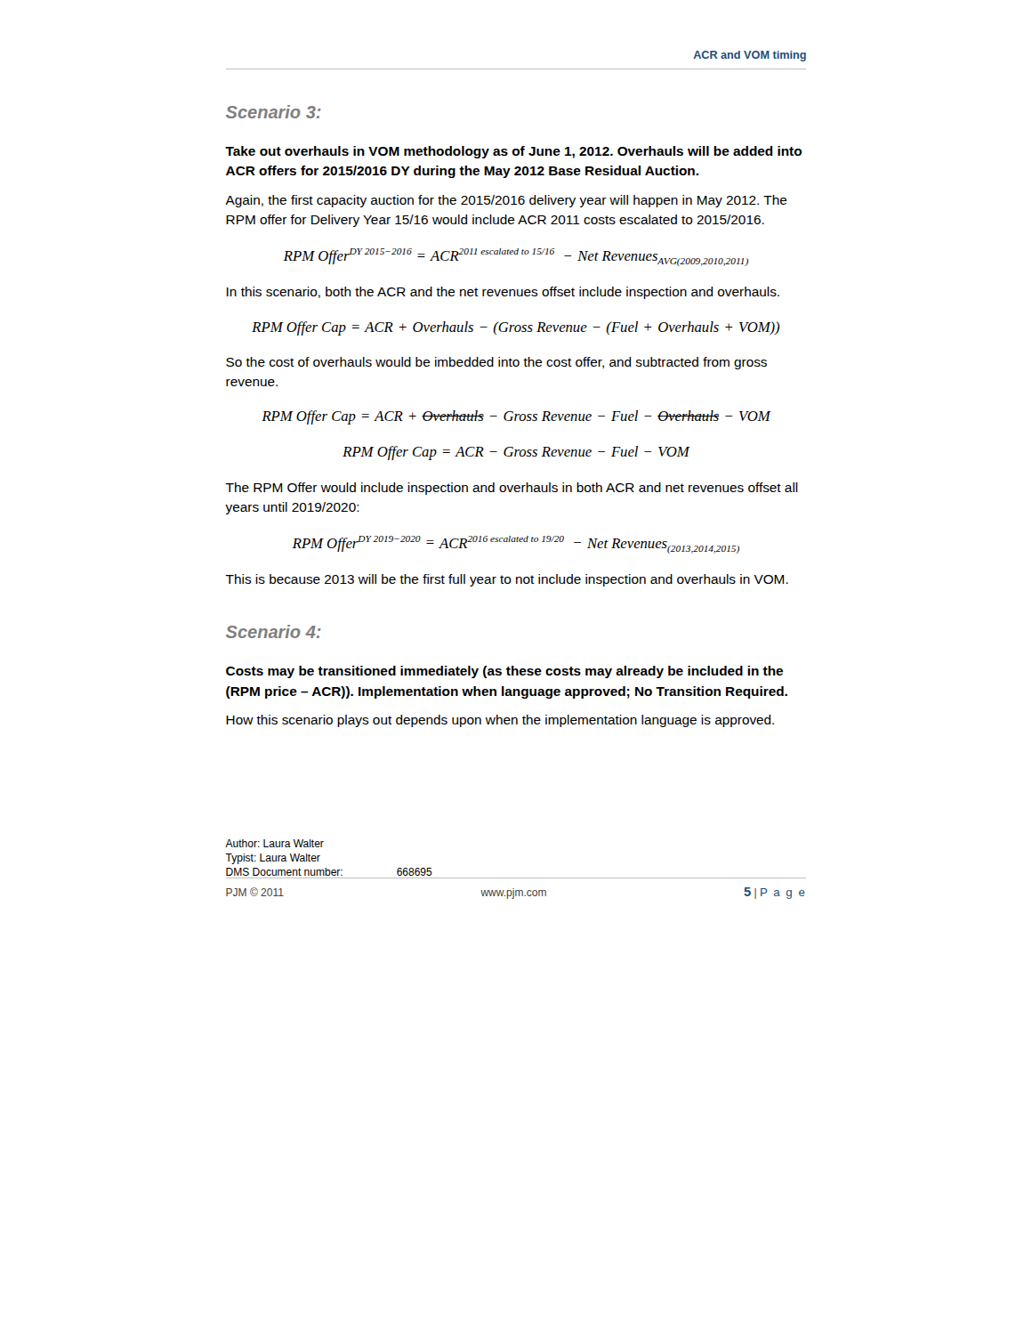ACR and VOM timing
Scenario 3:
Take out overhauls in VOM methodology as of June 1, 2012. Overhauls will be added into ACR offers for 2015/2016 DY during the May 2012 Base Residual Auction.
Again, the first capacity auction for the 2015/2016 delivery year will happen in May 2012. The RPM offer for Delivery Year 15/16 would include ACR 2011 costs escalated to 2015/2016.
RPM OfferDY 2015−2016 = ACR2011 escalated to 15/16 − Net RevenuesAVG(2009,2010,2011)
In this scenario, both the ACR and the net revenues offset include inspection and overhauls.
RPM Offer Cap = ACR + Overhauls − (Gross Revenue − (Fuel + Overhauls + VOM))
So the cost of overhauls would be imbedded into the cost offer, and subtracted from gross revenue.
RPM Offer Cap = ACR + Overhauls − Gross Revenue − Fuel − Overhauls − VOM
RPM Offer Cap = ACR − Gross Revenue − Fuel − VOM
The RPM Offer would include inspection and overhauls in both ACR and net revenues offset all years until 2019/2020:
RPM OfferDY 2019−2020 = ACR2016 escalated to 19/20 − Net Revenues(2013,2014,2015)
This is because 2013 will be the first full year to not include inspection and overhauls in VOM.
Scenario 4:
Costs may be transitioned immediately (as these costs may already be included in the (RPM price – ACR)). Implementation when language approved; No Transition Required.
How this scenario plays out depends upon when the implementation language is approved.
Author: Laura Walter
Typist: Laura Walter
DMS Document number: 668695
PJM © 2011
www.pjm.com
5 | P a g e